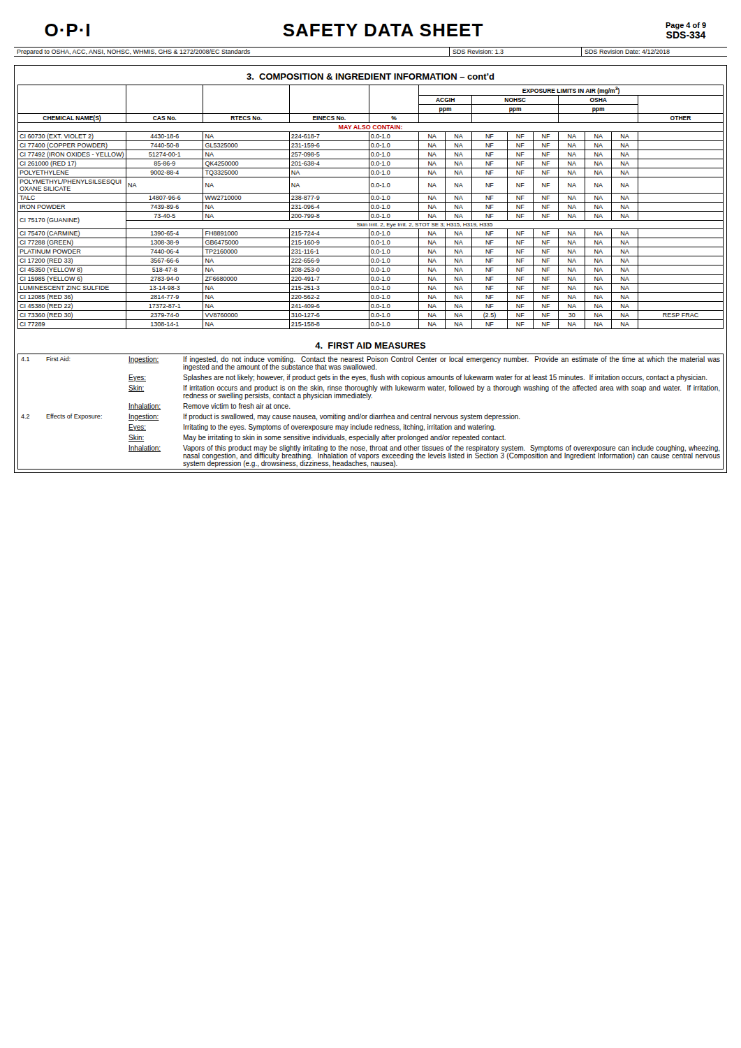| O·P·I | SAFETY DATA SHEET | Page 4 of 9 SDS-334 |
| Prepared to OSHA, ACC, ANSI, NOHSC, WHMIS, GHS & 1272/2008/EC Standards | SDS Revision: 1.3 | SDS Revision Date: 4/12/2018 |
3. COMPOSITION & INGREDIENT INFORMATION – cont’d
| | | | | | EXPOSURE LIMITS IN AIR (mg/m 3 ) |
| --- | --- | --- | --- | --- | --- |
| ACGIH | NOHSC | OSHA | |
| ppm | ppm | ppm |
| CHEMICAL NAME(S) | CAS No. | RTECS No. | EINECS No. | % | | | | OTHER |
| MAY ALSO CONTAIN: |
| CI 60730 (EXT. VIOLET 2) | 4430-18-6 | NA | 224-618-7 | 0.0-1.0 | NA | NA | NF | NF | NF | NA | NA | NA | |
| CI 77400 (COPPER POWDER) | 7440-50-8 | GL5325000 | 231-159-6 | 0.0-1.0 | NA | NA | NF | NF | NF | NA | NA | NA | |
| CI 77492 (IRON OXIDES - YELLOW) | 51274-00-1 | NA | 257-098-5 | 0.0-1.0 | NA | NA | NF | NF | NF | NA | NA | NA | |
| CI 261000 (RED 17) | 85-86-9 | QK4250000 | 201-638-4 | 0.0-1.0 | NA | NA | NF | NF | NF | NA | NA | NA | |
| POLYETHYLENE | 9002-88-4 | TQ3325000 | NA | 0.0-1.0 | NA | NA | NF | NF | NF | NA | NA | NA | |
| POLYMETHYL/PHENYLSILSESQUI OXANE SILICATE | NA | NA | NA | 0.0-1.0 | NA | NA | NF | NF | NF | NA | NA | NA | |
| TALC | 14807-96-6 | WW2710000 | 238-877-9 | 0.0-1.0 | NA | NA | NF | NF | NF | NA | NA | NA | |
| IRON POWDER | 7439-89-6 | NA | 231-096-4 | 0.0-1.0 | NA | NA | NF | NF | NF | NA | NA | NA | |
| CI 75170 (GUANINE) | 73-40-5 | NA | 200-799-8 | 0.0-1.0 | NA | NA | NF | NF | NF | NA | NA | NA | |
| Skin Irrit. 2, Eye Irrit. 2, STOT SE 3; H315, H319, H335 |
| CI 75470 (CARMINE) | 1390-65-4 | FH8891000 | 215-724-4 | 0.0-1.0 | NA | NA | NF | NF | NF | NA | NA | NA | |
| CI 77288 (GREEN) | 1308-38-9 | GB6475000 | 215-160-9 | 0.0-1.0 | NA | NA | NF | NF | NF | NA | NA | NA | |
| PLATINUM POWDER | 7440-06-4 | TP2160000 | 231-116-1 | 0.0-1.0 | NA | NA | NF | NF | NF | NA | NA | NA | |
| CI 17200 (RED 33) | 3567-66-6 | NA | 222-656-9 | 0.0-1.0 | NA | NA | NF | NF | NF | NA | NA | NA | |
| CI 45350 (YELLOW 8) | 518-47-8 | NA | 208-253-0 | 0.0-1.0 | NA | NA | NF | NF | NF | NA | NA | NA | |
| CI 15985 (YELLOW 6) | 2783-94-0 | ZF6680000 | 220-491-7 | 0.0-1.0 | NA | NA | NF | NF | NF | NA | NA | NA | |
| LUMINESCENT ZINC SULFIDE | 13-14-98-3 | NA | 215-251-3 | 0.0-1.0 | NA | NA | NF | NF | NF | NA | NA | NA | |
| CI 12085 (RED 36) | 2814-77-9 | NA | 220-562-2 | 0.0-1.0 | NA | NA | NF | NF | NF | NA | NA | NA | |
| CI 45380 (RED 22) | 17372-87-1 | NA | 241-409-6 | 0.0-1.0 | NA | NA | NF | NF | NF | NA | NA | NA | |
| CI 73360 (RED 30) | 2379-74-0 | VV8760000 | 310-127-6 | 0.0-1.0 | NA | NA | (2.5) | NF | NF | 30 | NA | NA | RESP FRAC |
| CI 77289 | 1308-14-1 | NA | 215-158-8 | 0.0-1.0 | NA | NA | NF | NF | NF | NA | NA | NA | |
4. FIRST AID MEASURES
| 4.1 | First Aid: | Ingestion: | If ingested, do not induce vomiting. Contact the nearest Poison Control Center or local emergency number. Provide an estimate of the time at which the material was ingested and the amount of the substance that was swallowed. |
| | | Eyes: | Splashes are not likely; however, if product gets in the eyes, flush with copious amounts of lukewarm water for at least 15 minutes. If irritation occurs, contact a physician. |
| | | Skin: | If irritation occurs and product is on the skin, rinse thoroughly with lukewarm water, followed by a thorough washing of the affected area with soap and water. If irritation, redness or swelling persists, contact a physician immediately. |
| | | Inhalation: | Remove victim to fresh air at once. |
| 4.2 | Effects of Exposure: | Ingestion: | If product is swallowed, may cause nausea, vomiting and/or diarrhea and central nervous system depression. |
| | | Eyes: | Irritating to the eyes. Symptoms of overexposure may include redness, itching, irritation and watering. |
| | | Skin: | May be irritating to skin in some sensitive individuals, especially after prolonged and/or repeated contact. |
| | | Inhalation: | Vapors of this product may be slightly irritating to the nose, throat and other tissues of the respiratory system. Symptoms of overexposure can include coughing, wheezing, nasal congestion, and difficulty breathing. Inhalation of vapors exceeding the levels listed in Section 3 (Composition and Ingredient Information) can cause central nervous system depression (e.g., drowsiness, dizziness, headaches, nausea). |